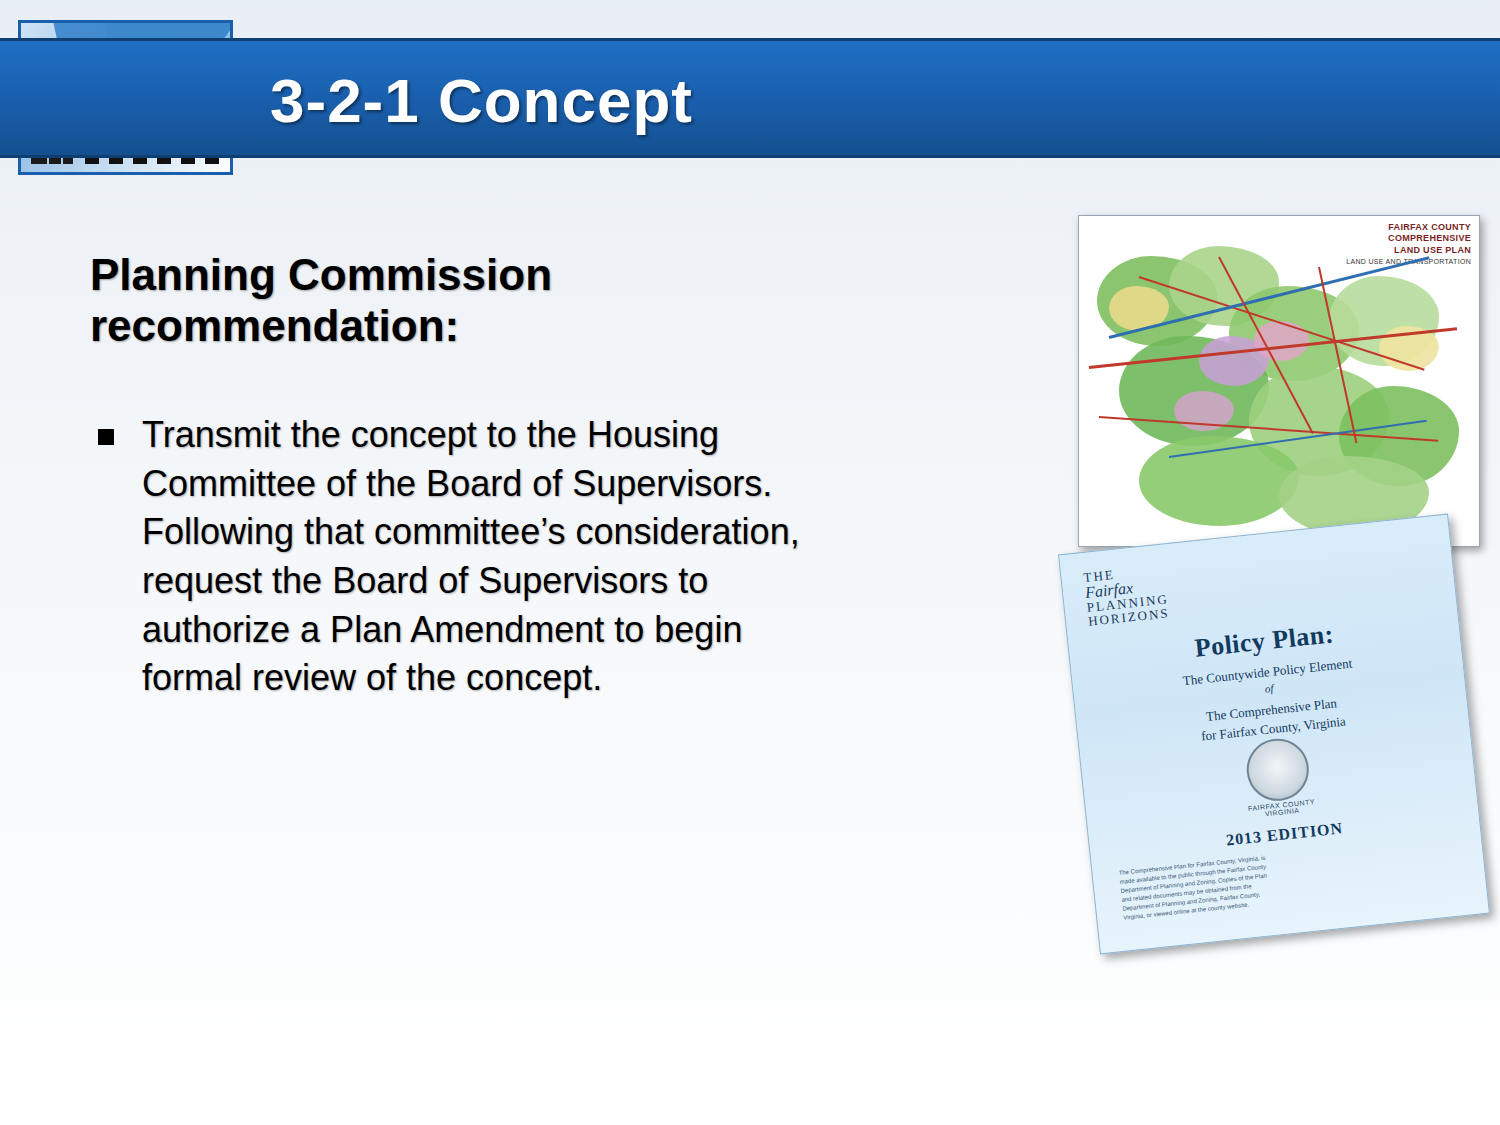3-2-1 Concept
Planning Commission
recommendation:
Transmit the concept to the Housing Committee of the Board of Supervisors. Following that committee’s consideration, request the Board of Supervisors to authorize a Plan Amendment to begin formal review of the concept.
FAIRFAX COUNTY
COMPREHENSIVE
LAND USE PLAN
LAND USE AND TRANSPORTATION
THE
Fairfax
PLANNING
HORIZONS
Policy Plan:
The Countywide Policy Element
of
The Comprehensive Plan
for Fairfax County, Virginia
FAIRFAX COUNTY
VIRGINIA
2013 EDITION
The Comprehensive Plan for Fairfax County, Virginia, is made available to the public through the Fairfax County Department of Planning and Zoning. Copies of the Plan and related documents may be obtained from the Department of Planning and Zoning, Fairfax County, Virginia, or viewed online at the county website.